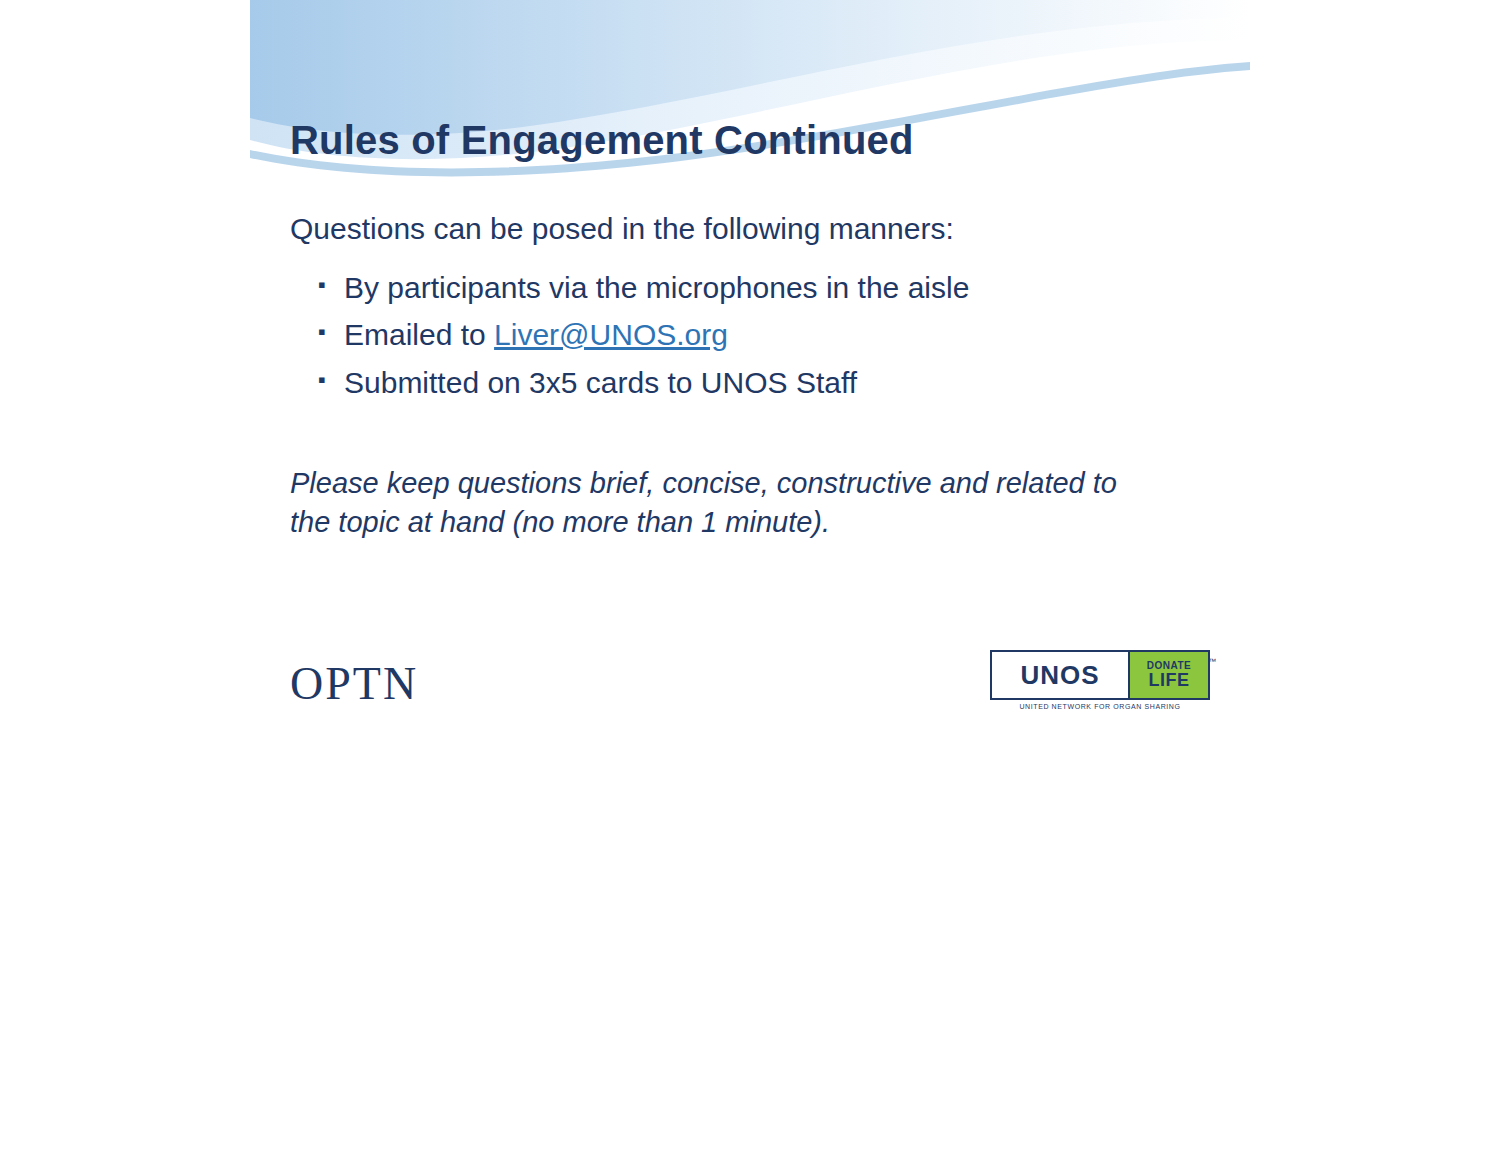Rules of Engagement Continued
Questions can be posed in the following manners:
By participants via the microphones in the aisle
Emailed to Liver@UNOS.org
Submitted on 3x5 cards to UNOS Staff
Please keep questions brief, concise, constructive and related to the topic at hand (no more than 1 minute).
OPTN
UNOS
DONATE LIFE
United Network for Organ Sharing
™